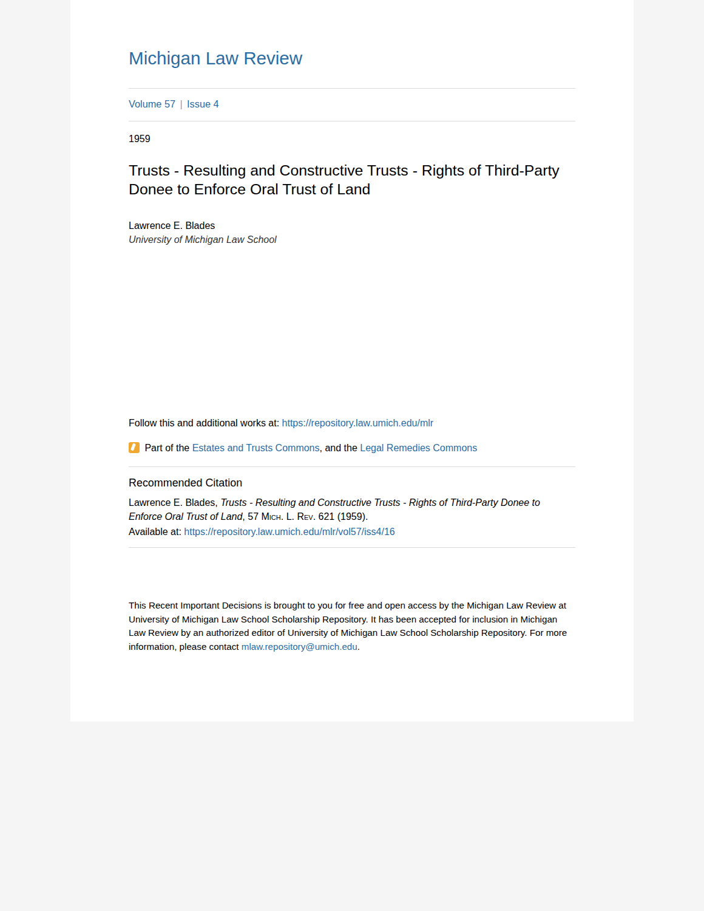Michigan Law Review
Volume 57|Issue 4
1959
Trusts - Resulting and Constructive Trusts - Rights of Third-Party Donee to Enforce Oral Trust of Land
Lawrence E. Blades
University of Michigan Law School
Follow this and additional works at: https://repository.law.umich.edu/mlr
Part of the Estates and Trusts Commons, and the Legal Remedies Commons
Recommended Citation
Lawrence E. Blades, Trusts - Resulting and Constructive Trusts - Rights of Third-Party Donee to Enforce Oral Trust of Land, 57 Mich. L. Rev. 621 (1959).
Available at: https://repository.law.umich.edu/mlr/vol57/iss4/16
This Recent Important Decisions is brought to you for free and open access by the Michigan Law Review at University of Michigan Law School Scholarship Repository. It has been accepted for inclusion in Michigan Law Review by an authorized editor of University of Michigan Law School Scholarship Repository. For more information, please contact mlaw.repository@umich.edu.